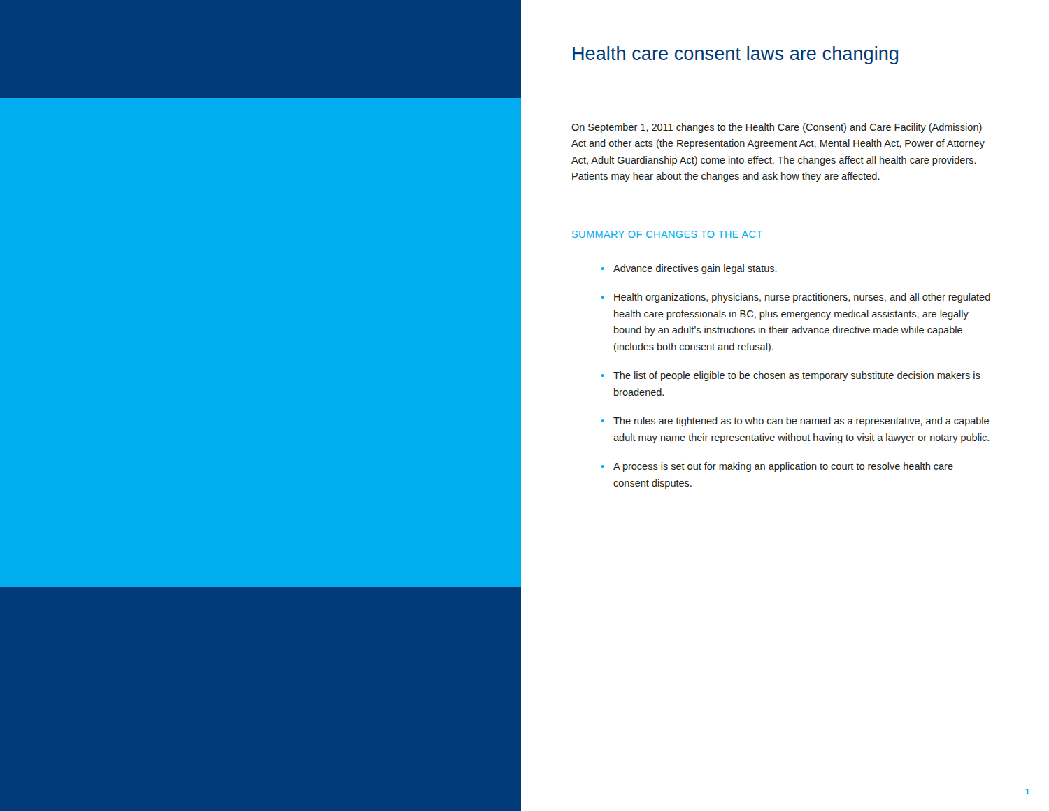Health care consent laws are changing
On September 1, 2011 changes to the Health Care (Consent) and Care Facility (Admission) Act and other acts (the Representation Agreement Act, Mental Health Act, Power of Attorney Act, Adult Guardianship Act) come into effect. The changes affect all health care providers. Patients may hear about the changes and ask how they are affected.
SUMMARY OF CHANGES TO THE ACT
Advance directives gain legal status.
Health organizations, physicians, nurse practitioners, nurses, and all other regulated health care professionals in BC, plus emergency medical assistants, are legally bound by an adult’s instructions in their advance directive made while capable (includes both consent and refusal).
The list of people eligible to be chosen as temporary substitute decision makers is broadened.
The rules are tightened as to who can be named as a representative, and a capable adult may name their representative without having to visit a lawyer or notary public.
A process is set out for making an application to court to resolve health care consent disputes.
1